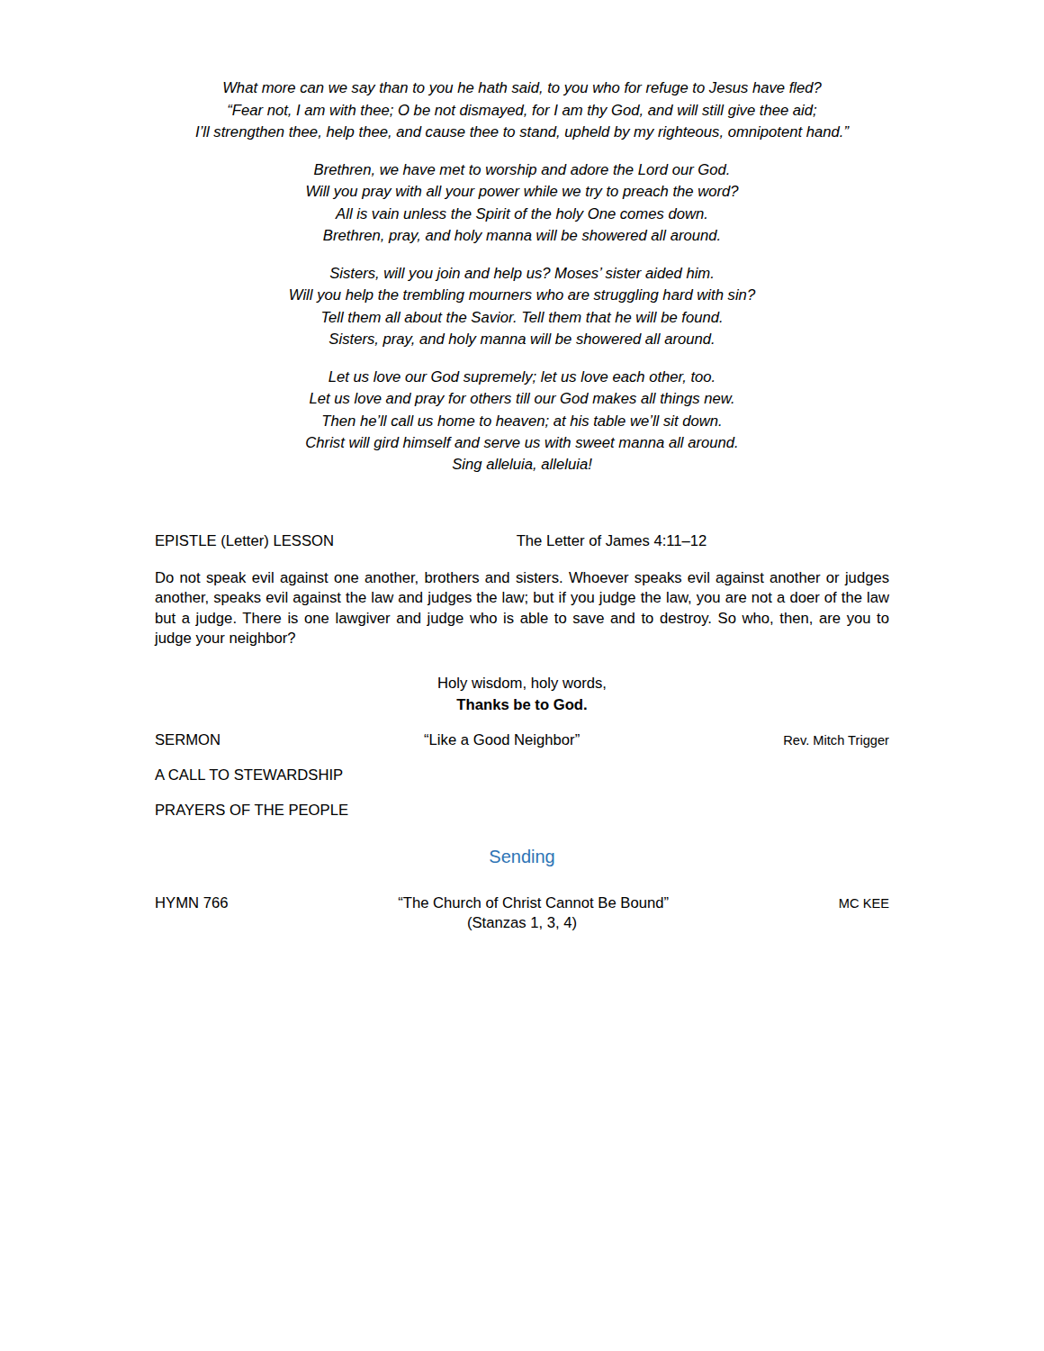What more can we say than to you he hath said, to you who for refuge to Jesus have fled?
“Fear not, I am with thee; O be not dismayed, for I am thy God, and will still give thee aid;
I’ll strengthen thee, help thee, and cause thee to stand, upheld by my righteous, omnipotent hand.”
Brethren, we have met to worship and adore the Lord our God.
Will you pray with all your power while we try to preach the word?
All is vain unless the Spirit of the holy One comes down.
Brethren, pray, and holy manna will be showered all around.
Sisters, will you join and help us? Moses’ sister aided him.
Will you help the trembling mourners who are struggling hard with sin?
Tell them all about the Savior. Tell them that he will be found.
Sisters, pray, and holy manna will be showered all around.
Let us love our God supremely; let us love each other, too.
Let us love and pray for others till our God makes all things new.
Then he’ll call us home to heaven; at his table we’ll sit down.
Christ will gird himself and serve us with sweet manna all around.
Sing alleluia, alleluia!
EPISTLE (Letter) LESSON The Letter of James 4:11–12
Do not speak evil against one another, brothers and sisters. Whoever speaks evil against another or judges another, speaks evil against the law and judges the law; but if you judge the law, you are not a doer of the law but a judge. There is one lawgiver and judge who is able to save and to destroy. So who, then, are you to judge your neighbor?
Holy wisdom, holy words,
Thanks be to God.
SERMON “Like a Good Neighbor” Rev. Mitch Trigger
A CALL TO STEWARDSHIP
PRAYERS OF THE PEOPLE
Sending
HYMN 766 “The Church of Christ Cannot Be Bound” MC KEE
(Stanzas 1, 3, 4)